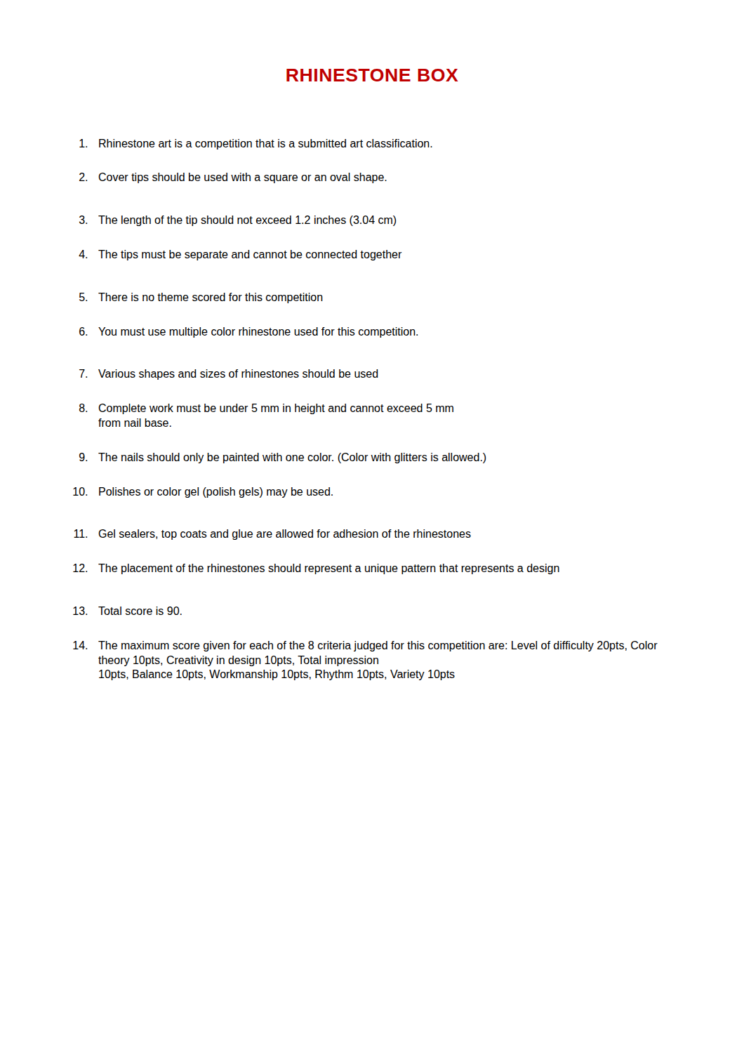RHINESTONE BOX
Rhinestone art is a competition that is a submitted art classification.
Cover tips should be used with a square or an oval shape.
The length of the tip should not exceed 1.2 inches (3.04 cm)
The tips must be separate and cannot be connected together
There is no theme scored for this competition
You must use multiple color rhinestone used for this competition.
Various shapes and sizes of rhinestones should be used
Complete work must be under 5 mm in height and cannot exceed 5 mm
from nail base.
The nails should only be painted with one color. (Color with glitters is allowed.)
Polishes or color gel (polish gels) may be used.
Gel sealers, top coats and glue are allowed for adhesion of the rhinestones
The placement of the rhinestones should represent a unique pattern that represents a design
Total score is 90.
The maximum score given for each of the 8 criteria judged for this competition are: Level of difficulty 20pts, Color theory 10pts, Creativity in design 10pts, Total impression
10pts, Balance 10pts, Workmanship 10pts, Rhythm 10pts, Variety 10pts